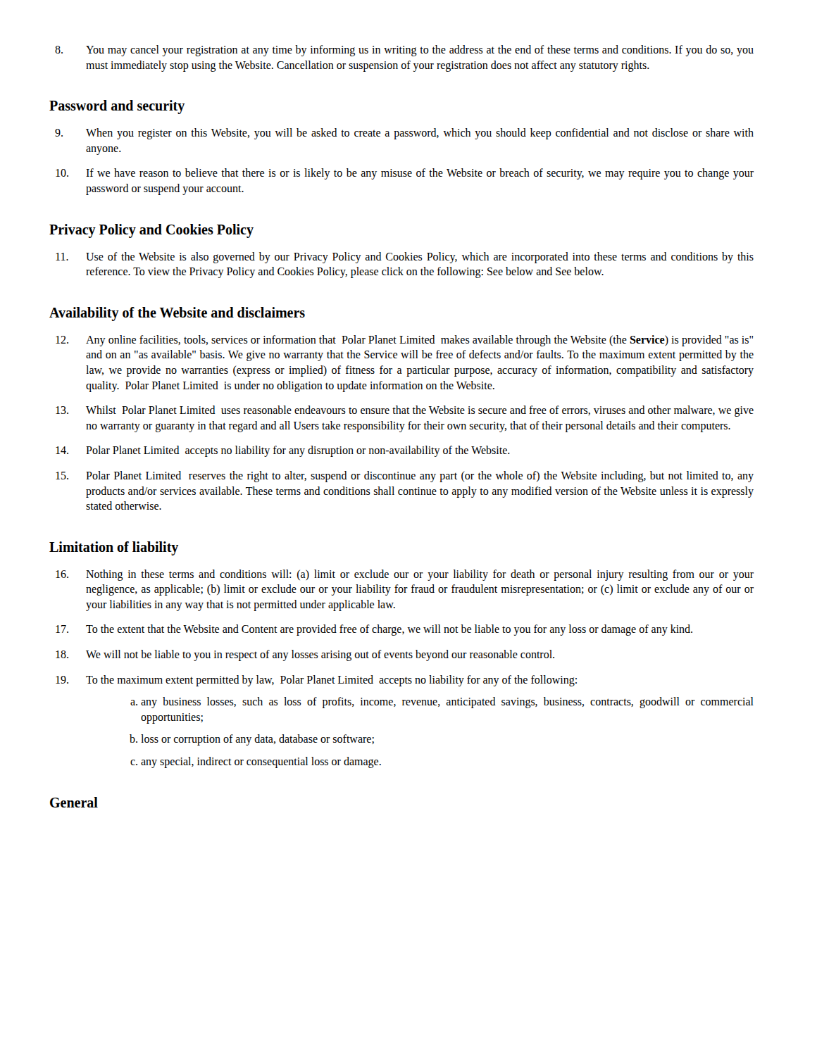8. You may cancel your registration at any time by informing us in writing to the address at the end of these terms and conditions. If you do so, you must immediately stop using the Website. Cancellation or suspension of your registration does not affect any statutory rights.
Password and security
9. When you register on this Website, you will be asked to create a password, which you should keep confidential and not disclose or share with anyone.
10. If we have reason to believe that there is or is likely to be any misuse of the Website or breach of security, we may require you to change your password or suspend your account.
Privacy Policy and Cookies Policy
11. Use of the Website is also governed by our Privacy Policy and Cookies Policy, which are incorporated into these terms and conditions by this reference. To view the Privacy Policy and Cookies Policy, please click on the following: See below and See below.
Availability of the Website and disclaimers
12. Any online facilities, tools, services or information that Polar Planet Limited makes available through the Website (the Service) is provided "as is" and on an "as available" basis. We give no warranty that the Service will be free of defects and/or faults. To the maximum extent permitted by the law, we provide no warranties (express or implied) of fitness for a particular purpose, accuracy of information, compatibility and satisfactory quality. Polar Planet Limited is under no obligation to update information on the Website.
13. Whilst Polar Planet Limited uses reasonable endeavours to ensure that the Website is secure and free of errors, viruses and other malware, we give no warranty or guaranty in that regard and all Users take responsibility for their own security, that of their personal details and their computers.
14. Polar Planet Limited accepts no liability for any disruption or non-availability of the Website.
15. Polar Planet Limited reserves the right to alter, suspend or discontinue any part (or the whole of) the Website including, but not limited to, any products and/or services available. These terms and conditions shall continue to apply to any modified version of the Website unless it is expressly stated otherwise.
Limitation of liability
16. Nothing in these terms and conditions will: (a) limit or exclude our or your liability for death or personal injury resulting from our or your negligence, as applicable; (b) limit or exclude our or your liability for fraud or fraudulent misrepresentation; or (c) limit or exclude any of our or your liabilities in any way that is not permitted under applicable law.
17. To the extent that the Website and Content are provided free of charge, we will not be liable to you for any loss or damage of any kind.
18. We will not be liable to you in respect of any losses arising out of events beyond our reasonable control.
19. To the maximum extent permitted by law, Polar Planet Limited accepts no liability for any of the following:
any business losses, such as loss of profits, income, revenue, anticipated savings, business, contracts, goodwill or commercial opportunities;
loss or corruption of any data, database or software;
any special, indirect or consequential loss or damage.
General